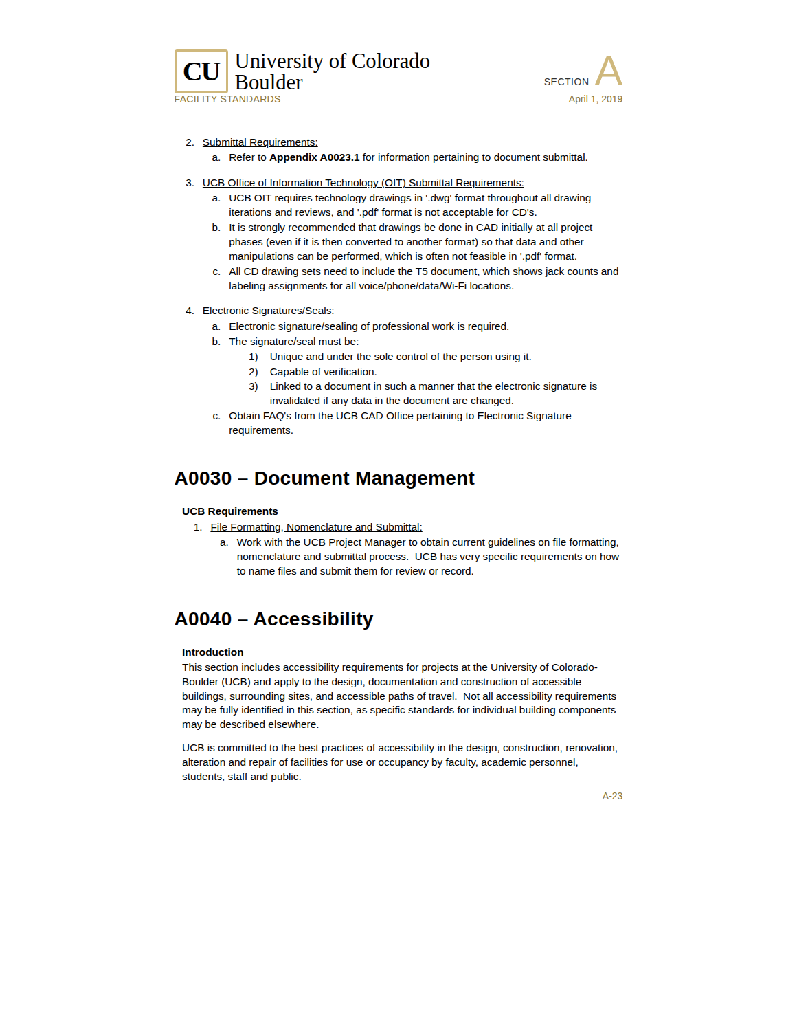CU
University of ColoradoBoulder
SECTION A
FACILITY STANDARDS April 1, 2019
Submittal Requirements:
Refer to Appendix A0023.1 for information pertaining to document submittal.
UCB Office of Information Technology (OIT) Submittal Requirements:
UCB OIT requires technology drawings in '.dwg' format throughout all drawing iterations and reviews, and '.pdf' format is not acceptable for CD's.
It is strongly recommended that drawings be done in CAD initially at all project phases (even if it is then converted to another format) so that data and other manipulations can be performed, which is often not feasible in '.pdf' format.
All CD drawing sets need to include the T5 document, which shows jack counts and labeling assignments for all voice/phone/data/Wi-Fi locations.
Electronic Signatures/Seals:
Electronic signature/sealing of professional work is required.
The signature/seal must be:
Unique and under the sole control of the person using it.
Capable of verification.
Linked to a document in such a manner that the electronic signature is invalidated if any data in the document are changed.
Obtain FAQ's from the UCB CAD Office pertaining to Electronic Signature requirements.
A0030 – Document Management
UCB Requirements
File Formatting, Nomenclature and Submittal:
Work with the UCB Project Manager to obtain current guidelines on file formatting, nomenclature and submittal process. UCB has very specific requirements on how to name files and submit them for review or record.
A0040 – Accessibility
Introduction
This section includes accessibility requirements for projects at the University of Colorado-Boulder (UCB) and apply to the design, documentation and construction of accessible buildings, surrounding sites, and accessible paths of travel. Not all accessibility requirements may be fully identified in this section, as specific standards for individual building components may be described elsewhere.
UCB is committed to the best practices of accessibility in the design, construction, renovation, alteration and repair of facilities for use or occupancy by faculty, academic personnel, students, staff and public.
A-23